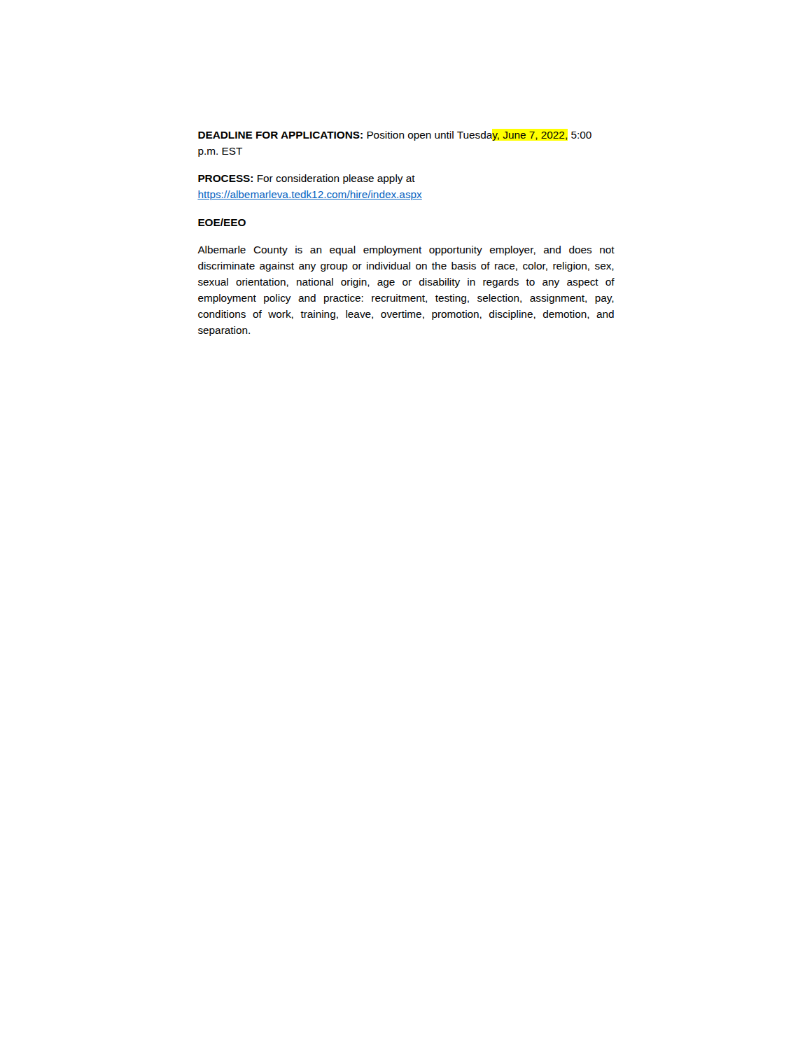DEADLINE FOR APPLICATIONS: Position open until Tuesday, June 7, 2022, 5:00 p.m. EST
PROCESS: For consideration please apply at https://albemarleva.tedk12.com/hire/index.aspx
EOE/EEO
Albemarle County is an equal employment opportunity employer, and does not discriminate against any group or individual on the basis of race, color, religion, sex, sexual orientation, national origin, age or disability in regards to any aspect of employment policy and practice: recruitment, testing, selection, assignment, pay, conditions of work, training, leave, overtime, promotion, discipline, demotion, and separation.